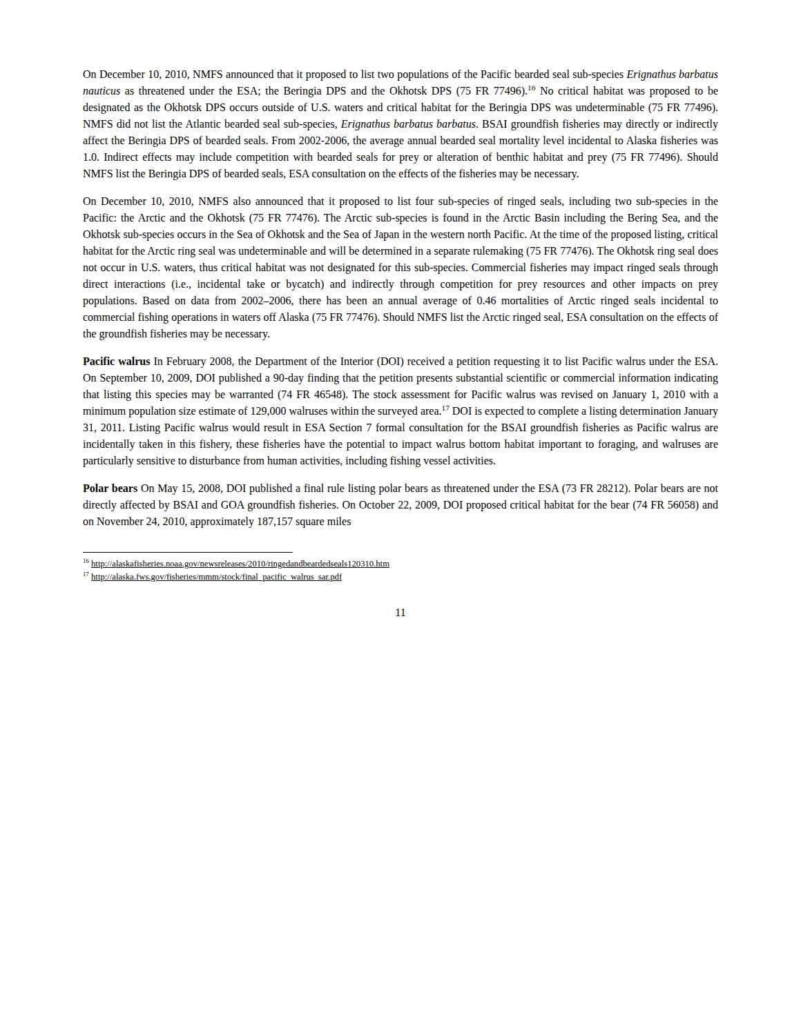On December 10, 2010, NMFS announced that it proposed to list two populations of the Pacific bearded seal sub-species Erignathus barbatus nauticus as threatened under the ESA; the Beringia DPS and the Okhotsk DPS (75 FR 77496).16 No critical habitat was proposed to be designated as the Okhotsk DPS occurs outside of U.S. waters and critical habitat for the Beringia DPS was undeterminable (75 FR 77496). NMFS did not list the Atlantic bearded seal sub-species, Erignathus barbatus barbatus. BSAI groundfish fisheries may directly or indirectly affect the Beringia DPS of bearded seals. From 2002-2006, the average annual bearded seal mortality level incidental to Alaska fisheries was 1.0. Indirect effects may include competition with bearded seals for prey or alteration of benthic habitat and prey (75 FR 77496). Should NMFS list the Beringia DPS of bearded seals, ESA consultation on the effects of the fisheries may be necessary.
On December 10, 2010, NMFS also announced that it proposed to list four sub-species of ringed seals, including two sub-species in the Pacific: the Arctic and the Okhotsk (75 FR 77476). The Arctic sub-species is found in the Arctic Basin including the Bering Sea, and the Okhotsk sub-species occurs in the Sea of Okhotsk and the Sea of Japan in the western north Pacific. At the time of the proposed listing, critical habitat for the Arctic ring seal was undeterminable and will be determined in a separate rulemaking (75 FR 77476). The Okhotsk ring seal does not occur in U.S. waters, thus critical habitat was not designated for this sub-species. Commercial fisheries may impact ringed seals through direct interactions (i.e., incidental take or bycatch) and indirectly through competition for prey resources and other impacts on prey populations. Based on data from 2002–2006, there has been an annual average of 0.46 mortalities of Arctic ringed seals incidental to commercial fishing operations in waters off Alaska (75 FR 77476). Should NMFS list the Arctic ringed seal, ESA consultation on the effects of the groundfish fisheries may be necessary.
Pacific walrus In February 2008, the Department of the Interior (DOI) received a petition requesting it to list Pacific walrus under the ESA. On September 10, 2009, DOI published a 90-day finding that the petition presents substantial scientific or commercial information indicating that listing this species may be warranted (74 FR 46548). The stock assessment for Pacific walrus was revised on January 1, 2010 with a minimum population size estimate of 129,000 walruses within the surveyed area.17 DOI is expected to complete a listing determination January 31, 2011. Listing Pacific walrus would result in ESA Section 7 formal consultation for the BSAI groundfish fisheries as Pacific walrus are incidentally taken in this fishery, these fisheries have the potential to impact walrus bottom habitat important to foraging, and walruses are particularly sensitive to disturbance from human activities, including fishing vessel activities.
Polar bears On May 15, 2008, DOI published a final rule listing polar bears as threatened under the ESA (73 FR 28212). Polar bears are not directly affected by BSAI and GOA groundfish fisheries. On October 22, 2009, DOI proposed critical habitat for the bear (74 FR 56058) and on November 24, 2010, approximately 187,157 square miles
16 http://alaskafisheries.noaa.gov/newsreleases/2010/ringedandbeardedseals120310.htm
17 http://alaska.fws.gov/fisheries/mmm/stock/final_pacific_walrus_sar.pdf
11